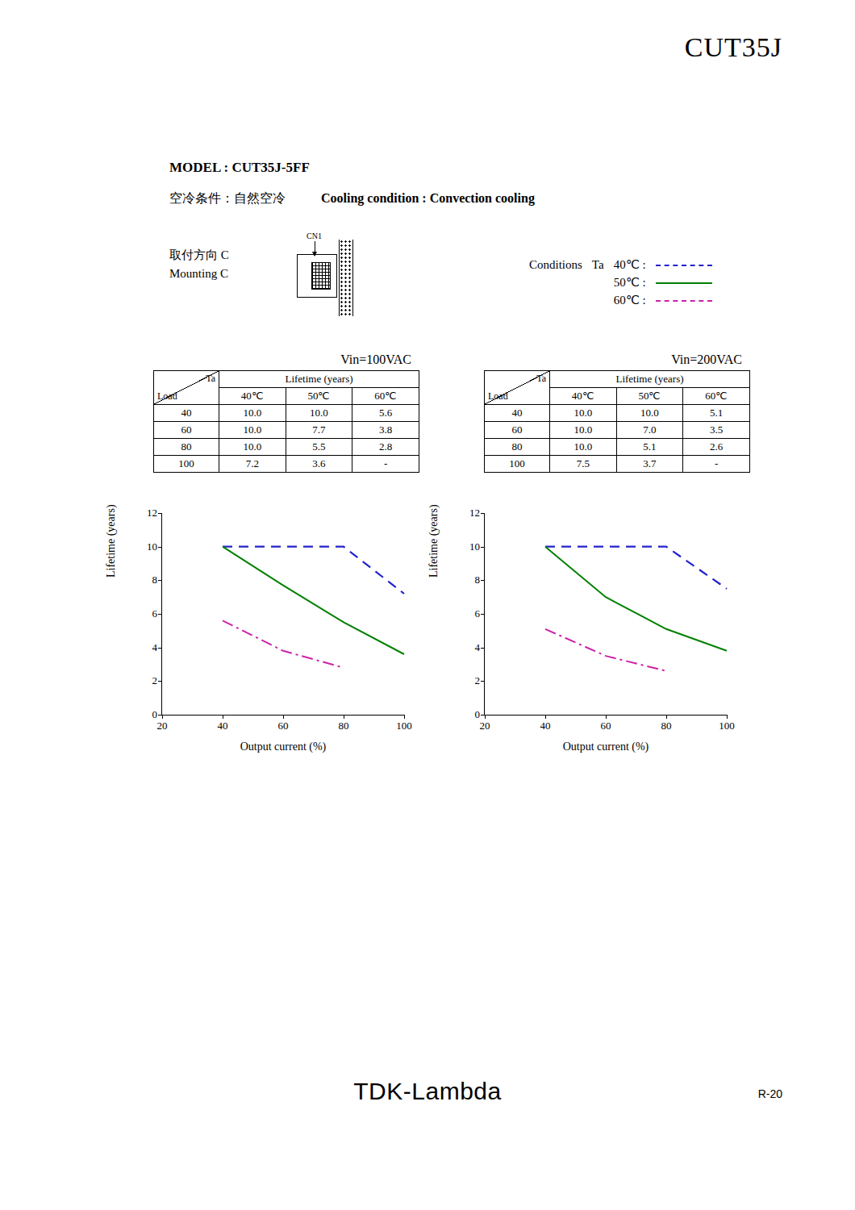CUT35J
MODEL : CUT35J-5FF
空冷条件：自然空冷 Cooling condition : Convection cooling
取付方向 C
Mounting C
CN1
| Conditions | Ta | 40℃ : | |
| | | 50℃ : | |
| | | 60℃ : | |
Vin=100VAC
| Ta Load | Lifetime (years) |
| 40℃ | 50℃ | 60℃ |
| 40 | 10.0 | 10.0 | 5.6 |
| 60 | 10.0 | 7.7 | 3.8 |
| 80 | 10.0 | 5.5 | 2.8 |
| 100 | 7.2 | 3.6 | - |
Vin=200VAC
| Ta Load | Lifetime (years) |
| 40℃ | 50℃ | 60℃ |
| 40 | 10.0 | 10.0 | 5.1 |
| 60 | 10.0 | 7.0 | 3.5 |
| 80 | 10.0 | 5.1 | 2.6 |
| 100 | 7.5 | 3.7 | - |
Lifetime (years)
12
10
8
6
4
2
0
20
40
60
80
100
Output current (%)
Lifetime (years)
12
10
8
6
4
2
0
20
40
60
80
100
Output current (%)
TDK-Lambda R-20